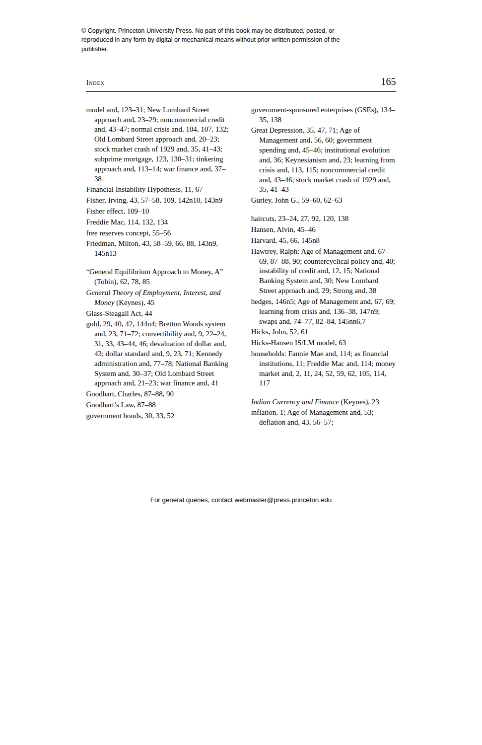© Copyright, Princeton University Press. No part of this book may be distributed, posted, or reproduced in any form by digital or mechanical means without prior written permission of the publisher.
Index 165
model and, 123–31; New Lombard Street approach and, 23–29; noncommercial credit and, 43–47; normal crisis and, 104, 107, 132; Old Lombard Street approach and, 20–23; stock market crash of 1929 and, 35, 41–43; subprime mortgage, 123, 130–31; tinkering approach and, 113–14; war finance and, 37–38
Financial Instability Hypothesis, 11, 67
Fisher, Irving, 43, 57–58, 109, 142n10, 143n9
Fisher effect, 109–10
Freddie Mac, 114, 132, 134
free reserves concept, 55–56
Friedman, Milton, 43, 58–59, 66, 88, 143n9, 145n13
“General Equilibrium Approach to Money, A” (Tobin), 62, 78, 85
General Theory of Employment, Interest, and Money (Keynes), 45
Glass-Steagall Act, 44
gold, 29, 40, 42, 144n4; Bretton Woods system and, 23, 71–72; convertibility and, 9, 22–24, 31, 33, 43–44, 46; devaluation of dollar and, 43; dollar standard and, 9, 23, 71; Kennedy administration and, 77–78; National Banking System and, 30–37; Old Lombard Street approach and, 21–23; war finance and, 41
Goodhart, Charles, 87–88, 90
Goodhart’s Law, 87–88
government bonds, 30, 33, 52
government-sponsored enterprises (GSEs), 134–35, 138
Great Depression, 35, 47, 71; Age of Management and, 56, 60; government spending and, 45–46; institutional evolution and, 36; Keynesianism and, 23; learning from crisis and, 113, 115; noncommercial credit and, 43–46; stock market crash of 1929 and, 35, 41–43
Gurley, John G., 59–60, 62–63
haircuts, 23–24, 27, 92, 120, 138
Hansen, Alvin, 45–46
Harvard, 45, 66, 145n8
Hawtrey, Ralph: Age of Management and, 67–69, 87–88, 90; countercyclical policy and, 40; instability of credit and, 12, 15; National Banking System and, 30; New Lombard Street approach and, 29; Strong and, 38
hedges, 146n5; Age of Management and, 67, 69; learning from crisis and, 136–38, 147n9; swaps and, 74–77, 82–84, 145nn6,7
Hicks, John, 52, 61
Hicks-Hansen IS/LM model, 63
households: Fannie Mae and, 114; as financial institutions, 11; Freddie Mac and, 114; money market and, 2, 11, 24, 52, 59, 62, 105, 114, 117
Indian Currency and Finance (Keynes), 23
inflation, 1; Age of Management and, 53; deflation and, 43, 56–57;
For general queries, contact webmaster@press.princeton.edu